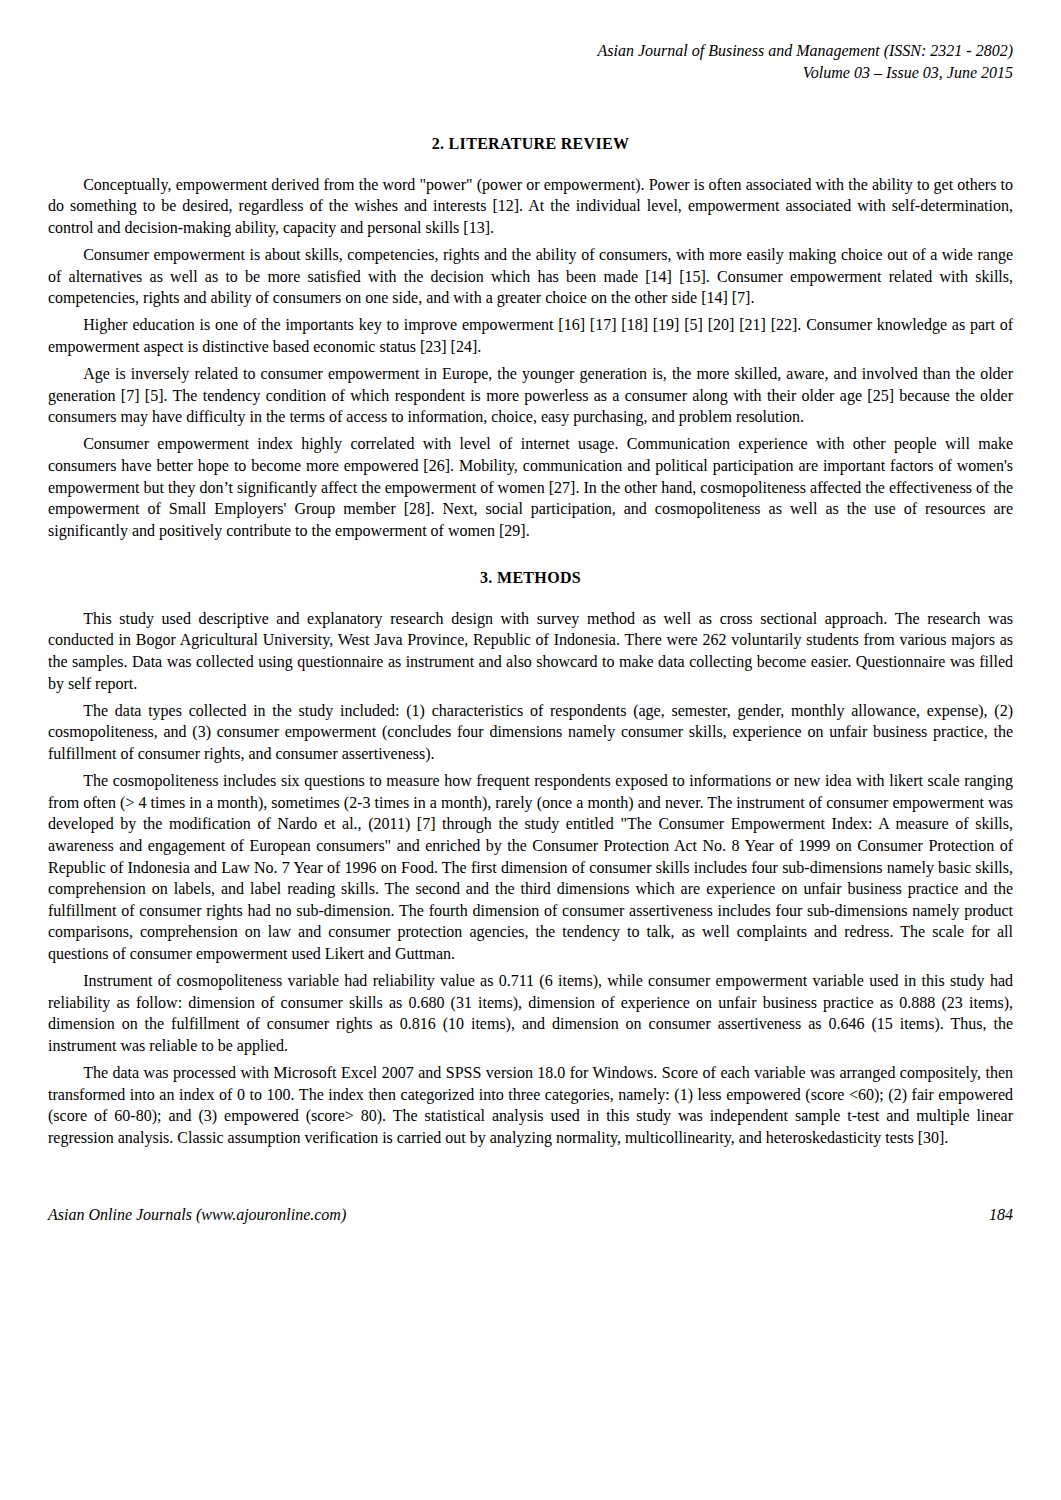Asian Journal of Business and Management (ISSN: 2321 - 2802)
Volume 03 – Issue 03, June 2015
2. LITERATURE REVIEW
Conceptually, empowerment derived from the word "power" (power or empowerment). Power is often associated with the ability to get others to do something to be desired, regardless of the wishes and interests [12]. At the individual level, empowerment associated with self-determination, control and decision-making ability, capacity and personal skills [13].
Consumer empowerment is about skills, competencies, rights and the ability of consumers, with more easily making choice out of a wide range of alternatives as well as to be more satisfied with the decision which has been made [14] [15]. Consumer empowerment related with skills, competencies, rights and ability of consumers on one side, and with a greater choice on the other side [14] [7].
Higher education is one of the importants key to improve empowerment [16] [17] [18] [19] [5] [20] [21] [22]. Consumer knowledge as part of empowerment aspect is distinctive based economic status [23] [24].
Age is inversely related to consumer empowerment in Europe, the younger generation is, the more skilled, aware, and involved than the older generation [7] [5]. The tendency condition of which respondent is more powerless as a consumer along with their older age [25] because the older consumers may have difficulty in the terms of access to information, choice, easy purchasing, and problem resolution.
Consumer empowerment index highly correlated with level of internet usage. Communication experience with other people will make consumers have better hope to become more empowered [26]. Mobility, communication and political participation are important factors of women's empowerment but they don’t significantly affect the empowerment of women [27]. In the other hand, cosmopoliteness affected the effectiveness of the empowerment of Small Employers' Group member [28]. Next, social participation, and cosmopoliteness as well as the use of resources are significantly and positively contribute to the empowerment of women [29].
3. METHODS
This study used descriptive and explanatory research design with survey method as well as cross sectional approach. The research was conducted in Bogor Agricultural University, West Java Province, Republic of Indonesia. There were 262 voluntarily students from various majors as the samples. Data was collected using questionnaire as instrument and also showcard to make data collecting become easier. Questionnaire was filled by self report.
The data types collected in the study included: (1) characteristics of respondents (age, semester, gender, monthly allowance, expense), (2) cosmopoliteness, and (3) consumer empowerment (concludes four dimensions namely consumer skills, experience on unfair business practice, the fulfillment of consumer rights, and consumer assertiveness).
The cosmopoliteness includes six questions to measure how frequent respondents exposed to informations or new idea with likert scale ranging from often (> 4 times in a month), sometimes (2-3 times in a month), rarely (once a month) and never. The instrument of consumer empowerment was developed by the modification of Nardo et al., (2011) [7] through the study entitled "The Consumer Empowerment Index: A measure of skills, awareness and engagement of European consumers" and enriched by the Consumer Protection Act No. 8 Year of 1999 on Consumer Protection of Republic of Indonesia and Law No. 7 Year of 1996 on Food. The first dimension of consumer skills includes four sub-dimensions namely basic skills, comprehension on labels, and label reading skills. The second and the third dimensions which are experience on unfair business practice and the fulfillment of consumer rights had no sub-dimension. The fourth dimension of consumer assertiveness includes four sub-dimensions namely product comparisons, comprehension on law and consumer protection agencies, the tendency to talk, as well complaints and redress. The scale for all questions of consumer empowerment used Likert and Guttman.
Instrument of cosmopoliteness variable had reliability value as 0.711 (6 items), while consumer empowerment variable used in this study had reliability as follow: dimension of consumer skills as 0.680 (31 items), dimension of experience on unfair business practice as 0.888 (23 items), dimension on the fulfillment of consumer rights as 0.816 (10 items), and dimension on consumer assertiveness as 0.646 (15 items). Thus, the instrument was reliable to be applied.
The data was processed with Microsoft Excel 2007 and SPSS version 18.0 for Windows. Score of each variable was arranged compositely, then transformed into an index of 0 to 100. The index then categorized into three categories, namely: (1) less empowered (score <60); (2) fair empowered (score of 60-80); and (3) empowered (score> 80). The statistical analysis used in this study was independent sample t-test and multiple linear regression analysis. Classic assumption verification is carried out by analyzing normality, multicollinearity, and heteroskedasticity tests [30].
Asian Online Journals (www.ajouronline.com) 184